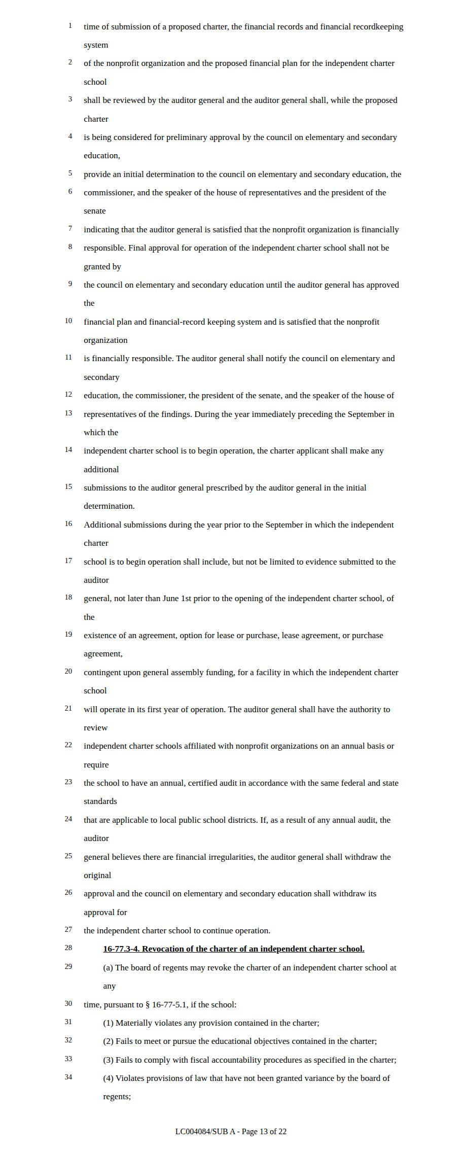time of submission of a proposed charter, the financial records and financial recordkeeping system
of the nonprofit organization and the proposed financial plan for the independent charter school
shall be reviewed by the auditor general and the auditor general shall, while the proposed charter
is being considered for preliminary approval by the council on elementary and secondary education,
provide an initial determination to the council on elementary and secondary education, the
commissioner, and the speaker of the house of representatives and the president of the senate
indicating that the auditor general is satisfied that the nonprofit organization is financially
responsible. Final approval for operation of the independent charter school shall not be granted by
the council on elementary and secondary education until the auditor general has approved the
financial plan and financial-record keeping system and is satisfied that the nonprofit organization
is financially responsible. The auditor general shall notify the council on elementary and secondary
education, the commissioner, the president of the senate, and the speaker of the house of
representatives of the findings. During the year immediately preceding the September in which the
independent charter school is to begin operation, the charter applicant shall make any additional
submissions to the auditor general prescribed by the auditor general in the initial determination.
Additional submissions during the year prior to the September in which the independent charter
school is to begin operation shall include, but not be limited to evidence submitted to the auditor
general, not later than June 1st prior to the opening of the independent charter school, of the
existence of an agreement, option for lease or purchase, lease agreement, or purchase agreement,
contingent upon general assembly funding, for a facility in which the independent charter school
will operate in its first year of operation. The auditor general shall have the authority to review
independent charter schools affiliated with nonprofit organizations on an annual basis or require
the school to have an annual, certified audit in accordance with the same federal and state standards
that are applicable to local public school districts. If, as a result of any annual audit, the auditor
general believes there are financial irregularities, the auditor general shall withdraw the original
approval and the council on elementary and secondary education shall withdraw its approval for
the independent charter school to continue operation.
16-77.3-4. Revocation of the charter of an independent charter school.
(a) The board of regents may revoke the charter of an independent charter school at any
time, pursuant to § 16-77-5.1, if the school:
(1) Materially violates any provision contained in the charter;
(2) Fails to meet or pursue the educational objectives contained in the charter;
(3) Fails to comply with fiscal accountability procedures as specified in the charter;
(4) Violates provisions of law that have not been granted variance by the board of regents;
LC004084/SUB A - Page 13 of 22